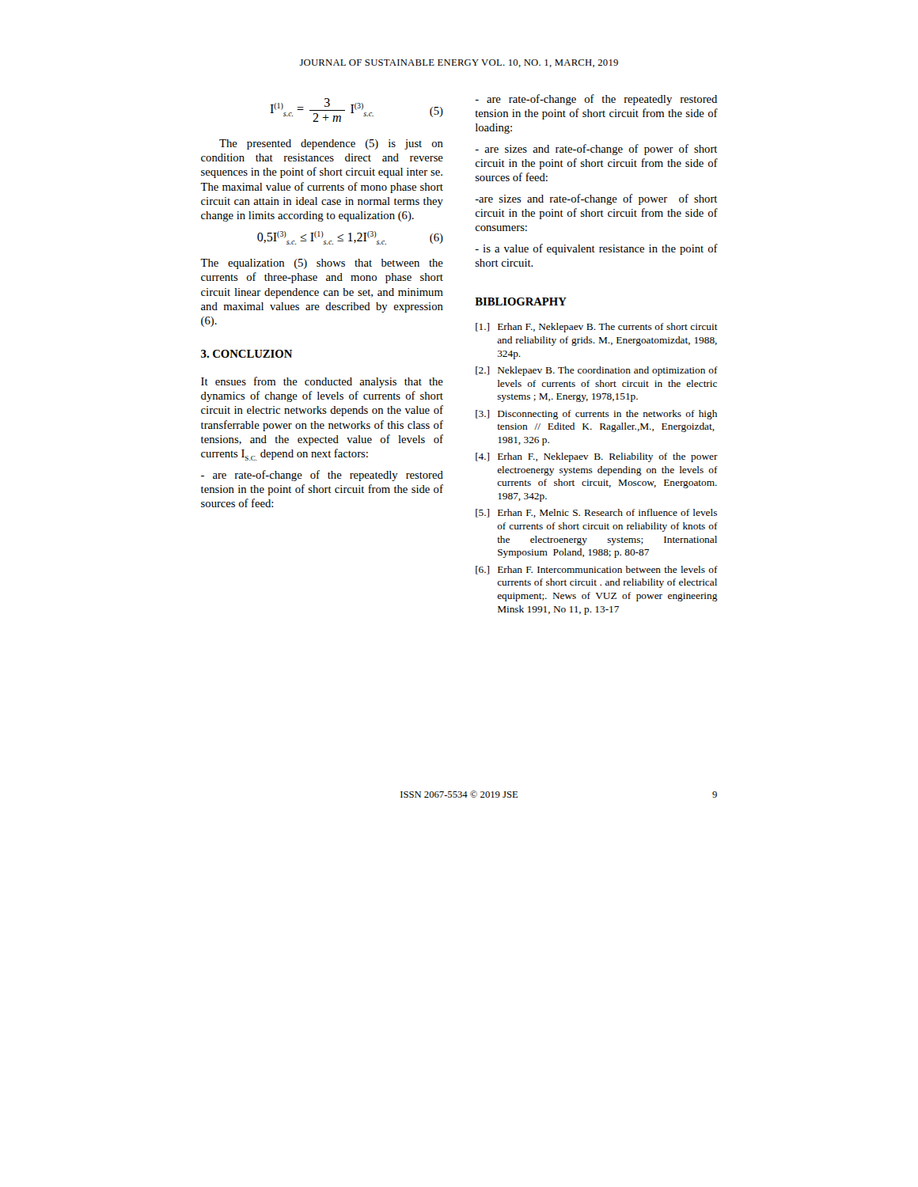JOURNAL OF SUSTAINABLE ENERGY VOL. 10, NO. 1, MARCH, 2019
I(1)s.c. = 3 2 + m I(3)s.c.
(5)
The presented dependence (5) is just on condition that resistances direct and reverse sequences in the point of short circuit equal inter se. The maximal value of currents of mono phase short circuit can attain in ideal case in normal terms they change in limits according to equalization (6).
0,5I(3)s.c. ≤ I(1)s.c. ≤ 1,2I(3)s.c.
(6)
The equalization (5) shows that between the currents of three-phase and mono phase short circuit linear dependence can be set, and minimum and maximal values are described by expression (6).
3. CONCLUZION
It ensues from the conducted analysis that the dynamics of change of levels of currents of short circuit in electric networks depends on the value of transferrable power on the networks of this class of tensions, and the expected value of levels of currents IS.C. depend on next factors:
- are rate-of-change of the repeatedly restored tension in the point of short circuit from the side of sources of feed:
- are rate-of-change of the repeatedly restored tension in the point of short circuit from the side of loading:
- are sizes and rate-of-change of power of short circuit in the point of short circuit from the side of sources of feed:
-are sizes and rate-of-change of power of short circuit in the point of short circuit from the side of consumers:
- is a value of equivalent resistance in the point of short circuit.
BIBLIOGRAPHY
[1.] Erhan F., Neklepaev B. The currents of short circuit and reliability of grids. M., Energoatomizdat, 1988, 324p.
[2.] Neklepaev B. The coordination and optimization of levels of currents of short circuit in the electric systems ; M,. Energy, 1978,151p.
[3.] Disconnecting of currents in the networks of high tension // Edited K. Ragaller.,M., Energoizdat, 1981, 326 p.
[4.] Erhan F., Neklepaev B. Reliability of the power electroenergy systems depending on the levels of currents of short circuit, Moscow, Energoatom. 1987, 342p.
[5.] Erhan F., Melnic S. Research of influence of levels of currents of short circuit on reliability of knots of the electroenergy systems; International Symposium Poland, 1988; p. 80-87
[6.] Erhan F. Intercommunication between the levels of currents of short circuit . and reliability of electrical equipment;. News of VUZ of power engineering Minsk 1991, No 11, p. 13-17
ISSN 2067-5534 © 2019 JSE 9